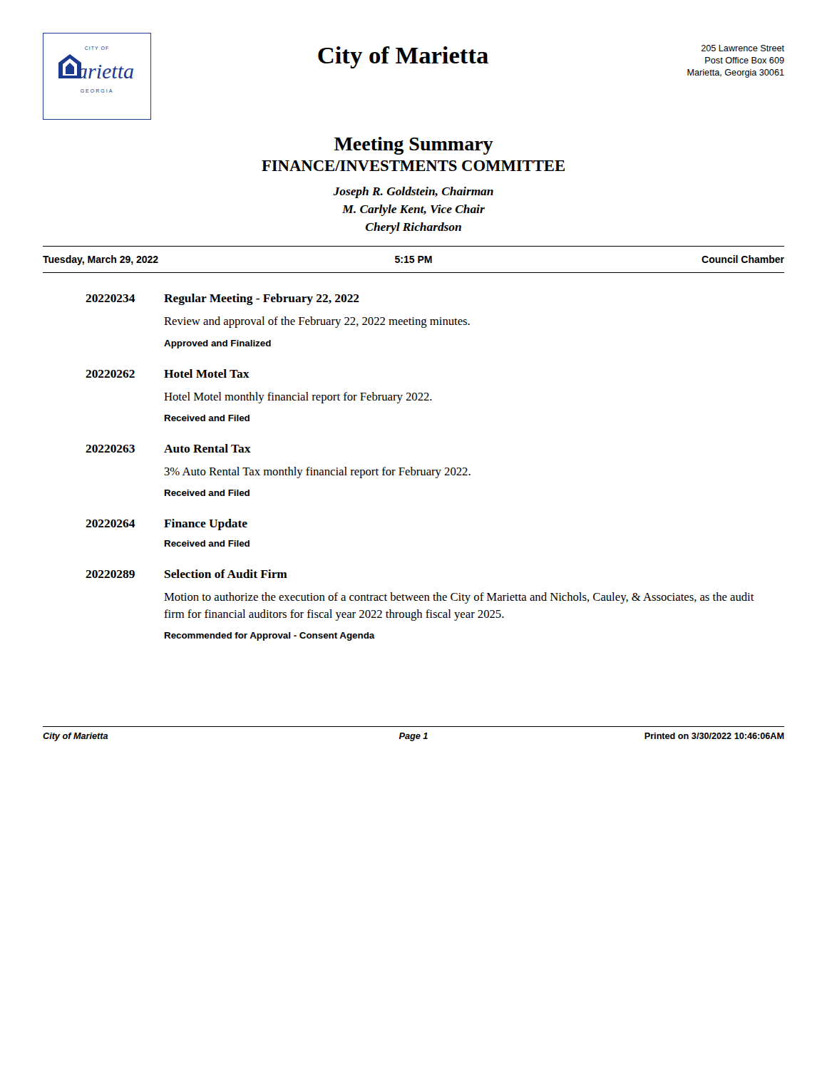CITY OF arietta GEORGIA
City of Marietta
205 Lawrence Street
Post Office Box 609
Marietta, Georgia 30061
Meeting Summary
FINANCE/INVESTMENTS COMMITTEE
Joseph R. Goldstein, Chairman
M. Carlyle Kent, Vice Chair
Cheryl Richardson
Tuesday, March 29, 2022
5:15 PM
Council Chamber
20220234
Regular Meeting - February 22, 2022
Review and approval of the February 22, 2022 meeting minutes.
Approved and Finalized
20220262
Hotel Motel Tax
Hotel Motel monthly financial report for February 2022.
Received and Filed
20220263
Auto Rental Tax
3% Auto Rental Tax monthly financial report for February 2022.
Received and Filed
20220264
Finance Update
Received and Filed
20220289
Selection of Audit Firm
Motion to authorize the execution of a contract between the City of Marietta and Nichols, Cauley, & Associates, as the audit firm for financial auditors for fiscal year 2022 through fiscal year 2025.
Recommended for Approval - Consent Agenda
City of Marietta
Page 1
Printed on 3/30/2022 10:46:06AM